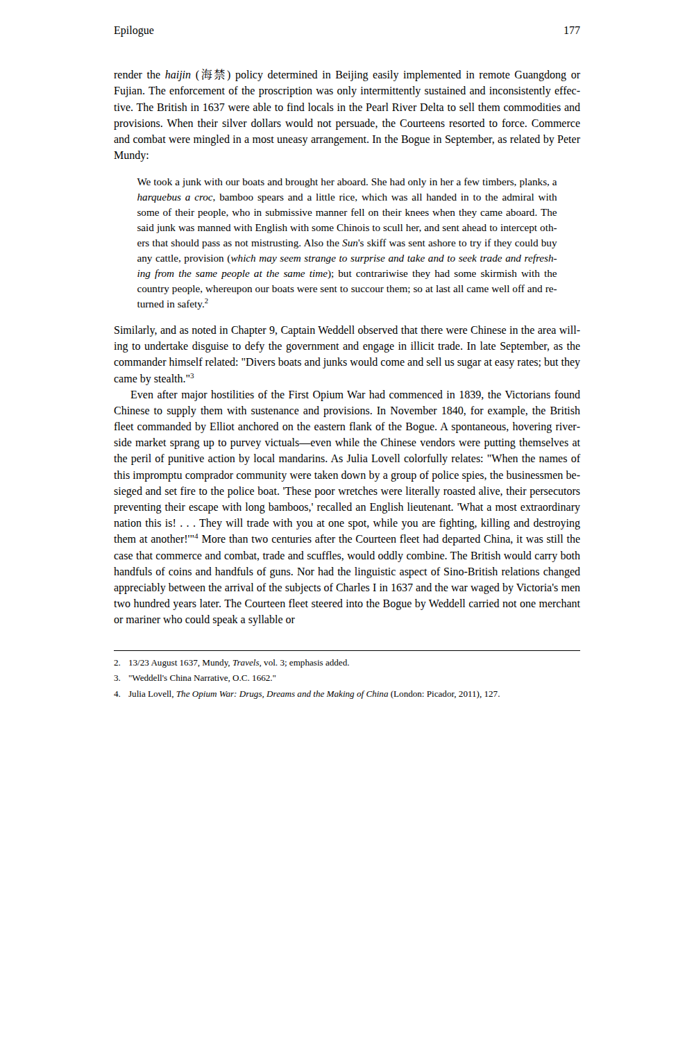Epilogue 177
render the haijin (海禁) policy determined in Beijing easily implemented in remote Guangdong or Fujian. The enforcement of the proscription was only intermittently sustained and inconsistently effective. The British in 1637 were able to find locals in the Pearl River Delta to sell them commodities and provisions. When their silver dollars would not persuade, the Courteens resorted to force. Commerce and combat were mingled in a most uneasy arrangement. In the Bogue in September, as related by Peter Mundy:
We took a junk with our boats and brought her aboard. She had only in her a few timbers, planks, a harquebus a croc, bamboo spears and a little rice, which was all handed in to the admiral with some of their people, who in submissive manner fell on their knees when they came aboard. The said junk was manned with English with some Chinois to scull her, and sent ahead to intercept others that should pass as not mistrusting. Also the Sun's skiff was sent ashore to try if they could buy any cattle, provision (which may seem strange to surprise and take and to seek trade and refreshing from the same people at the same time); but contrariwise they had some skirmish with the country people, whereupon our boats were sent to succour them; so at last all came well off and returned in safety.2
Similarly, and as noted in Chapter 9, Captain Weddell observed that there were Chinese in the area willing to undertake disguise to defy the government and engage in illicit trade. In late September, as the commander himself related: "Divers boats and junks would come and sell us sugar at easy rates; but they came by stealth."3
Even after major hostilities of the First Opium War had commenced in 1839, the Victorians found Chinese to supply them with sustenance and provisions. In November 1840, for example, the British fleet commanded by Elliot anchored on the eastern flank of the Bogue. A spontaneous, hovering riverside market sprang up to purvey victuals—even while the Chinese vendors were putting themselves at the peril of punitive action by local mandarins. As Julia Lovell colorfully relates: "When the names of this impromptu comprador community were taken down by a group of police spies, the businessmen besieged and set fire to the police boat. 'These poor wretches were literally roasted alive, their persecutors preventing their escape with long bamboos,' recalled an English lieutenant. 'What a most extraordinary nation this is! . . . They will trade with you at one spot, while you are fighting, killing and destroying them at another!'"4 More than two centuries after the Courteen fleet had departed China, it was still the case that commerce and combat, trade and scuffles, would oddly combine. The British would carry both handfuls of coins and handfuls of guns. Nor had the linguistic aspect of Sino-British relations changed appreciably between the arrival of the subjects of Charles I in 1637 and the war waged by Victoria's men two hundred years later. The Courteen fleet steered into the Bogue by Weddell carried not one merchant or mariner who could speak a syllable or
2. 13/23 August 1637, Mundy, Travels, vol. 3; emphasis added.
3. "Weddell's China Narrative, O.C. 1662."
4. Julia Lovell, The Opium War: Drugs, Dreams and the Making of China (London: Picador, 2011), 127.